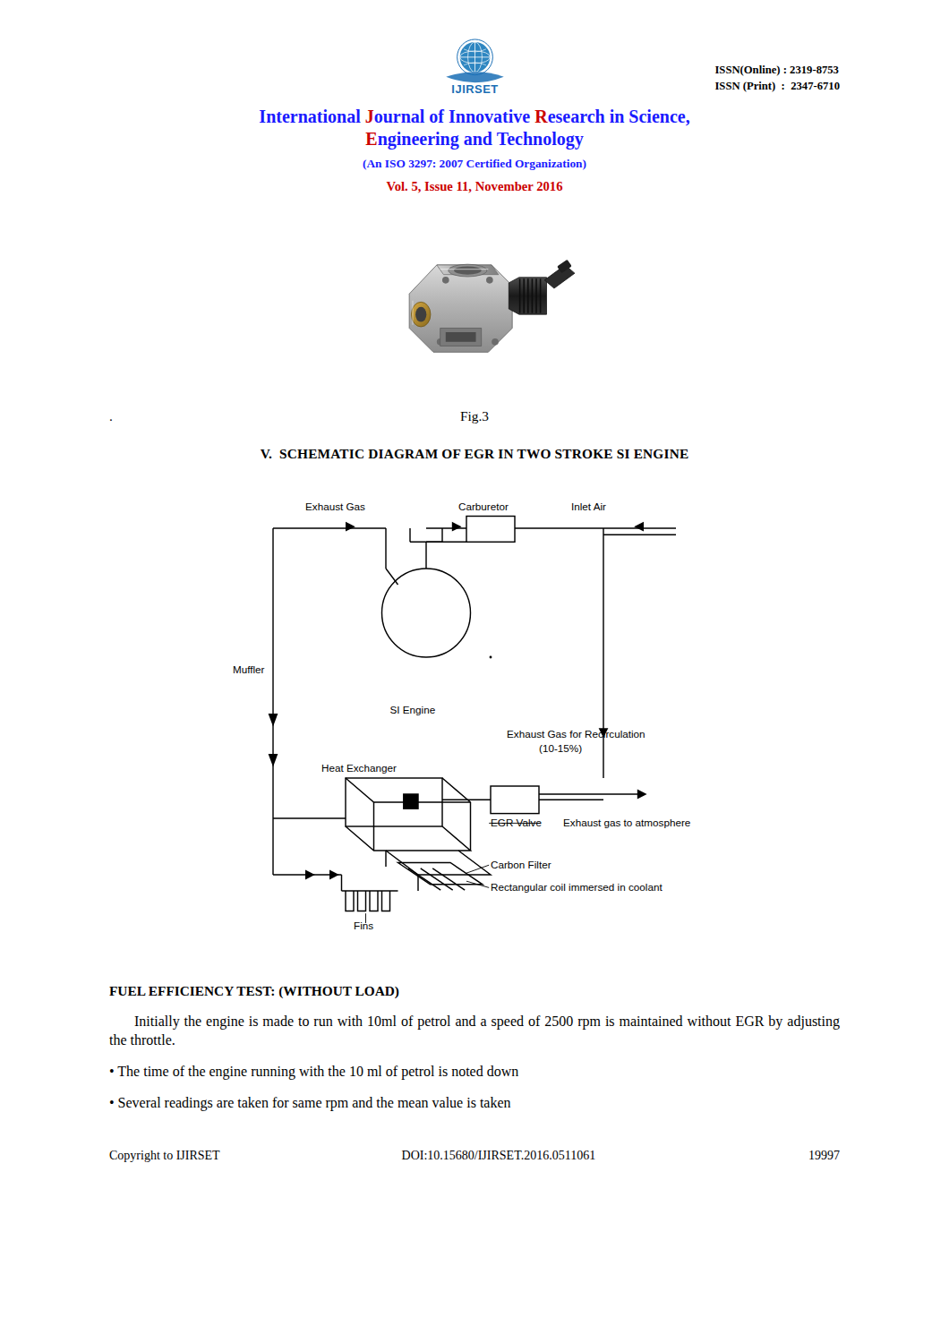ISSN(Online) : 2319-8753
ISSN (Print) : 2347-6710
IJIRSET
International Journal of Innovative Research in Science,
Engineering and Technology
(An ISO 3297: 2007 Certified Organization)
Vol. 5, Issue 11, November 2016
. Fig.3
V. SCHEMATIC DIAGRAM OF EGR IN TWO STROKE SI ENGINE
Exhaust Gas Carburetor Inlet Air Muffler SI Engine Heat Exchanger EGR Valve Exhaust gas to atmosphere Exhaust Gas for Recirculation (10-15%) Carbon Filter Rectangular coil immersed in coolant Fins
FUEL EFFICIENCY TEST: (WITHOUT LOAD)
Initially the engine is made to run with 10ml of petrol and a speed of 2500 rpm is maintained without EGR by adjusting the throttle.
• The time of the engine running with the 10 ml of petrol is noted down
• Several readings are taken for same rpm and the mean value is taken
Copyright to IJIRSET
DOI:10.15680/IJIRSET.2016.0511061
19997